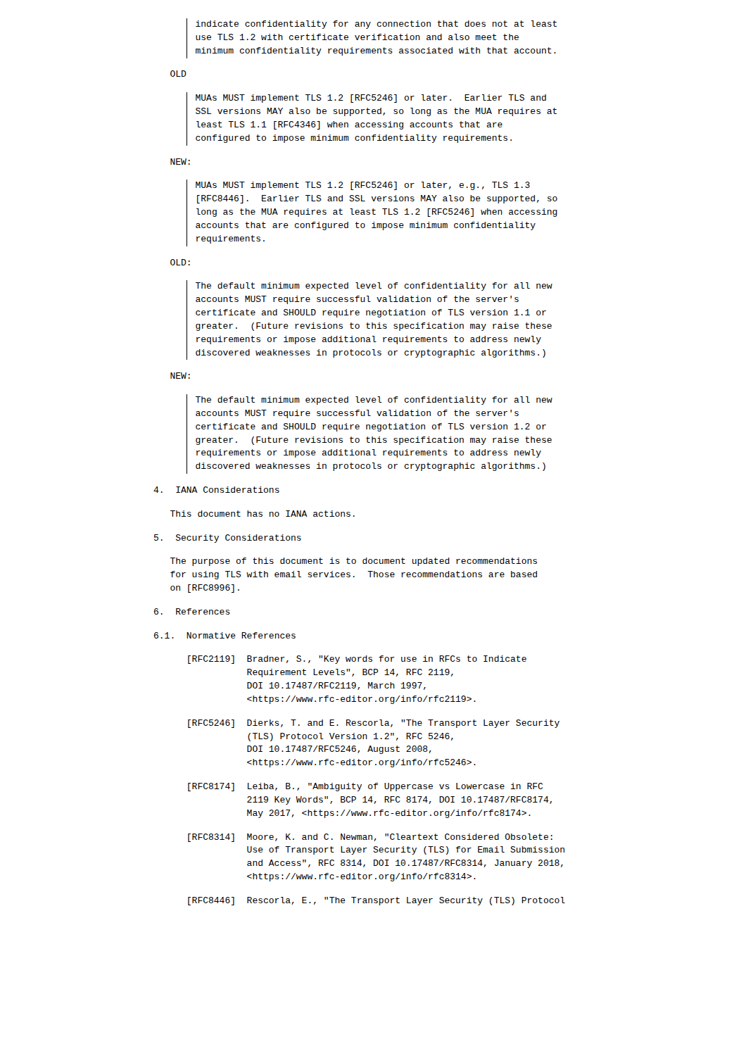indicate confidentiality for any connection that does not at least
use TLS 1.2 with certificate verification and also meet the
minimum confidentiality requirements associated with that account.
OLD
MUAs MUST implement TLS 1.2 [RFC5246] or later.  Earlier TLS and
SSL versions MAY also be supported, so long as the MUA requires at
least TLS 1.1 [RFC4346] when accessing accounts that are
configured to impose minimum confidentiality requirements.
NEW:
MUAs MUST implement TLS 1.2 [RFC5246] or later, e.g., TLS 1.3
[RFC8446].  Earlier TLS and SSL versions MAY also be supported, so
long as the MUA requires at least TLS 1.2 [RFC5246] when accessing
accounts that are configured to impose minimum confidentiality
requirements.
OLD:
The default minimum expected level of confidentiality for all new
accounts MUST require successful validation of the server's
certificate and SHOULD require negotiation of TLS version 1.1 or
greater.  (Future revisions to this specification may raise these
requirements or impose additional requirements to address newly
discovered weaknesses in protocols or cryptographic algorithms.)
NEW:
The default minimum expected level of confidentiality for all new
accounts MUST require successful validation of the server's
certificate and SHOULD require negotiation of TLS version 1.2 or
greater.  (Future revisions to this specification may raise these
requirements or impose additional requirements to address newly
discovered weaknesses in protocols or cryptographic algorithms.)
4.  IANA Considerations
This document has no IANA actions.
5.  Security Considerations
The purpose of this document is to document updated recommendations
for using TLS with email services.  Those recommendations are based
on [RFC8996].
6.  References
6.1.  Normative References
   [RFC2119]  Bradner, S., "Key words for use in RFCs to Indicate
              Requirement Levels", BCP 14, RFC 2119,
              DOI 10.17487/RFC2119, March 1997,
              <https://www.rfc-editor.org/info/rfc2119>.
   [RFC5246]  Dierks, T. and E. Rescorla, "The Transport Layer Security
              (TLS) Protocol Version 1.2", RFC 5246,
              DOI 10.17487/RFC5246, August 2008,
              <https://www.rfc-editor.org/info/rfc5246>.
   [RFC8174]  Leiba, B., "Ambiguity of Uppercase vs Lowercase in RFC
              2119 Key Words", BCP 14, RFC 8174, DOI 10.17487/RFC8174,
              May 2017, <https://www.rfc-editor.org/info/rfc8174>.
   [RFC8314]  Moore, K. and C. Newman, "Cleartext Considered Obsolete:
              Use of Transport Layer Security (TLS) for Email Submission
              and Access", RFC 8314, DOI 10.17487/RFC8314, January 2018,
              <https://www.rfc-editor.org/info/rfc8314>.
   [RFC8446]  Rescorla, E., "The Transport Layer Security (TLS) Protocol